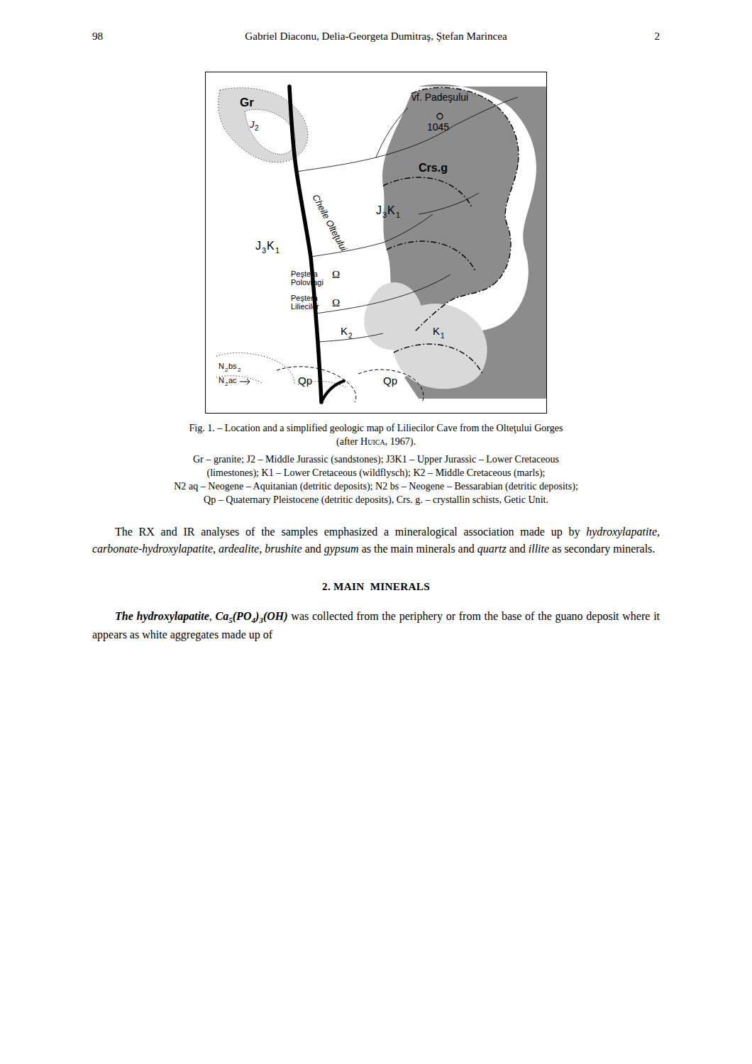98 Gabriel Diaconu, Delia-Georgeta Dumitraş, Ştefan Marincea 2
Ω Ω Gr J 2 vf. Padeşului 1045 Crs.g Cheile Olteţului J 3 K 1 J 3 K 1 Peştera Polovragi Peştera Liliecilor K 2 K 1 N 2 bs 2 N 2 ac Qp Qp
Fig. 1. – Location and a simplified geologic map of Liliecilor Cave from the Olteţului Gorges
(after Huica, 1967). Gr – granite; J2 – Middle Jurassic (sandstones); J3K1 – Upper Jurassic – Lower Cretaceous
(limestones); K1 – Lower Cretaceous (wildflysch); K2 – Middle Cretaceous (marls);
N2 aq – Neogene – Aquitanian (detritic deposits); N2 bs – Neogene – Bessarabian (detritic deposits);
Qp – Quaternary Pleistocene (detritic deposits), Crs. g. – crystallin schists, Getic Unit.
The RX and IR analyses of the samples emphasized a mineralogical association made up by hydroxylapatite, carbonate-hydroxylapatite, ardealite, brushite and gypsum as the main minerals and quartz and illite as secondary minerals.
2. MAIN MINERALS
The hydroxylapatite, Ca5(PO4)3(OH) was collected from the periphery or from the base of the guano deposit where it appears as white aggregates made up of